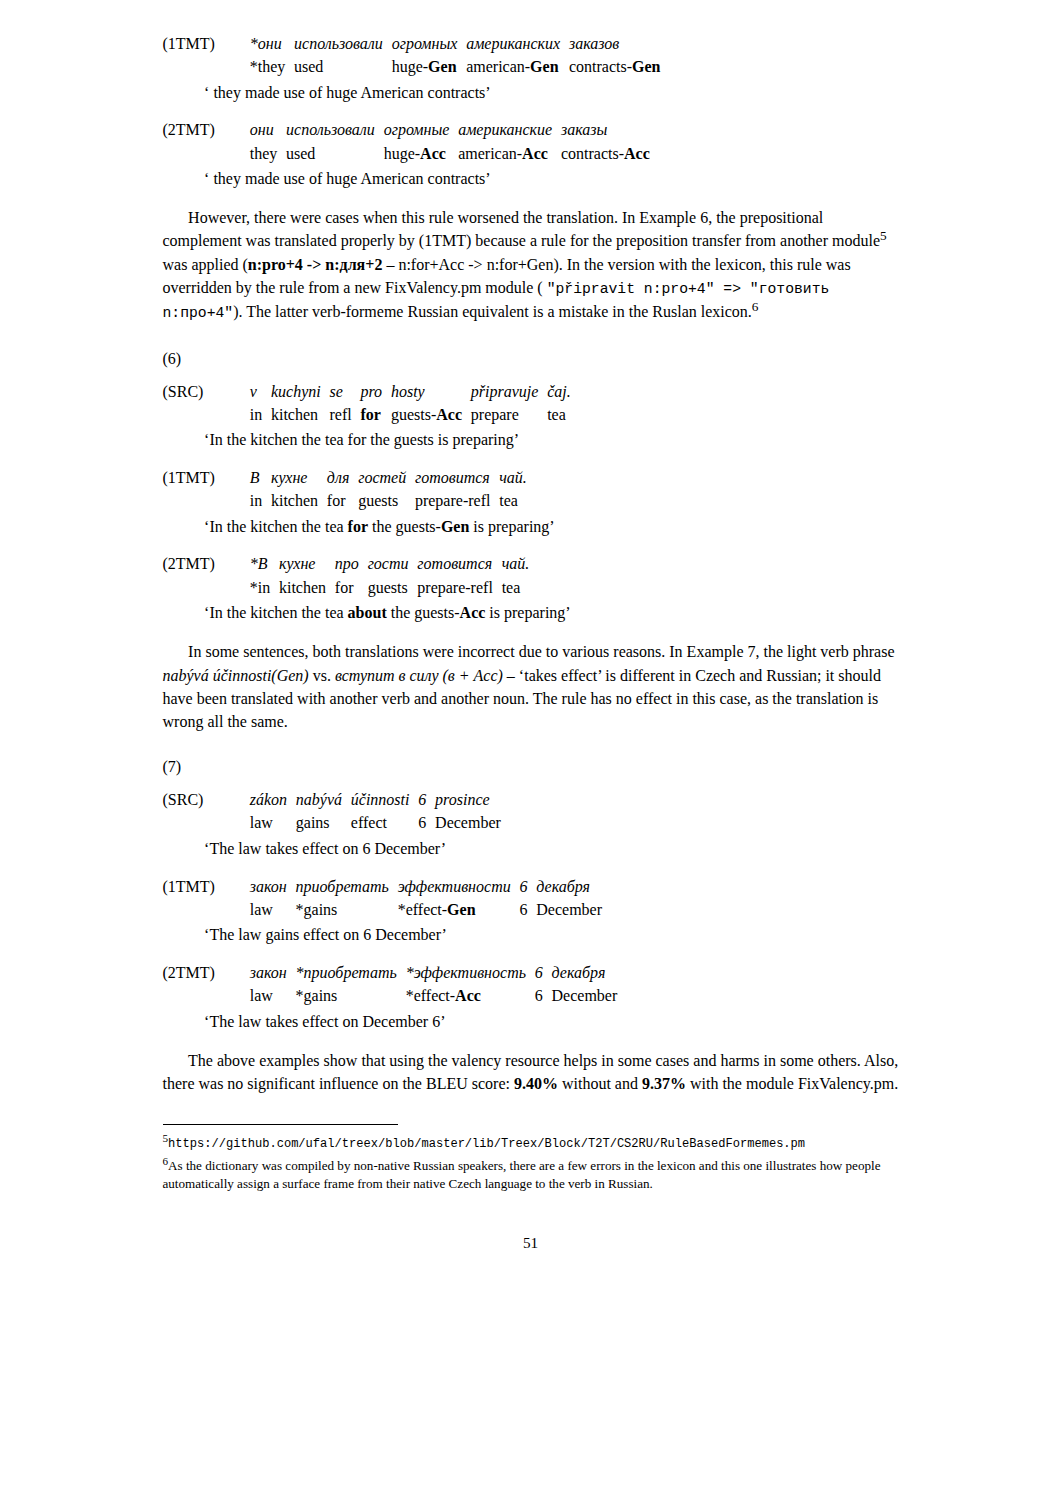(1TMT)
| *они | использовали | огромных | американских | заказов |
| *they | used | huge- Gen | american- Gen | contracts- Gen |
‘ they made use of huge American contracts’
(2TMT)
| они | использовали | огромные | американские | заказы |
| they | used | huge- Acc | american- Acc | contracts- Acc |
‘ they made use of huge American contracts’
However, there were cases when this rule worsened the translation. In Example 6, the prepositional complement was translated properly by (1TMT) because a rule for the preposition transfer from another module5 was applied (n:pro+4 -> n:для+2 – n:for+Acc -> n:for+Gen). In the version with the lexicon, this rule was overridden by the rule from a new FixValency.pm module ( "připravit n:pro+4" => "готовить n:про+4"). The latter verb-formeme Russian equivalent is a mistake in the Ruslan lexicon.6
(6)
(SRC)
| v | kuchyni | se | pro | hosty | připravuje | čaj. |
| in | kitchen | refl | for | guests- Acc | prepare | tea |
‘In the kitchen the tea for the guests is preparing’
(1TMT)
| В | кухне | для | гостей | готовится | чай. |
| in | kitchen | for | guests | prepare-refl | tea |
‘In the kitchen the tea for the guests-Gen is preparing’
(2TMT)
| *В | кухне | про | гости | готовится | чай. |
| *in | kitchen | for | guests | prepare-refl | tea |
‘In the kitchen the tea about the guests-Acc is preparing’
In some sentences, both translations were incorrect due to various reasons. In Example 7, the light verb phrase nabývá účinnosti(Gen) vs. вступит в силу (в + Acc) – ‘takes effect’ is different in Czech and Russian; it should have been translated with another verb and another noun. The rule has no effect in this case, as the translation is wrong all the same.
(7)
(SRC)
| zákon | nabývá | účinnosti | 6 | prosince |
| law | gains | effect | 6 | December |
‘The law takes effect on 6 December’
(1TMT)
| закон | приобретать | эффективности | 6 | декабря |
| law | *gains | *effect- Gen | 6 | December |
‘The law gains effect on 6 December’
(2TMT)
| закон | *приобретать | *эффективность | 6 | декабря |
| law | *gains | *effect- Acc | 6 | December |
‘The law takes effect on December 6’
The above examples show that using the valency resource helps in some cases and harms in some others. Also, there was no significant influence on the BLEU score: 9.40% without and 9.37% with the module FixValency.pm.
5https://github.com/ufal/treex/blob/master/lib/Treex/Block/T2T/CS2RU/RuleBasedFormemes.pm
6As the dictionary was compiled by non-native Russian speakers, there are a few errors in the lexicon and this one illustrates how people automatically assign a surface frame from their native Czech language to the verb in Russian.
51